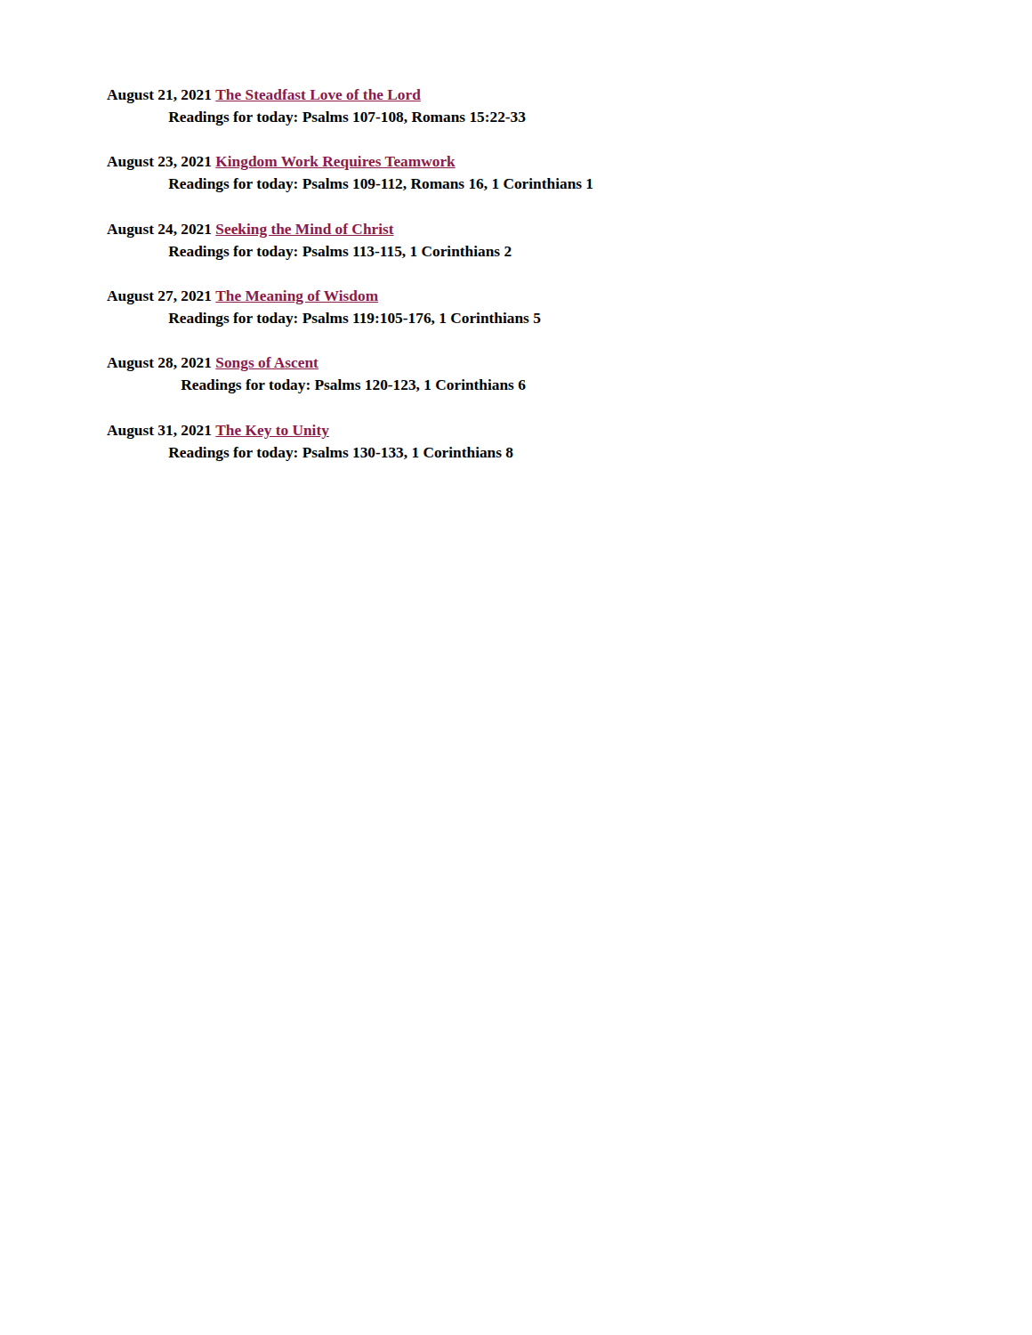August 21, 2021 The Steadfast Love of the Lord Readings for today: Psalms 107-108, Romans 15:22-33
August 23, 2021 Kingdom Work Requires Teamwork Readings for today: Psalms 109-112, Romans 16, 1 Corinthians 1
August 24, 2021 Seeking the Mind of Christ Readings for today: Psalms 113-115, 1 Corinthians 2
August 27, 2021 The Meaning of Wisdom Readings for today: Psalms 119:105-176, 1 Corinthians 5
August 28, 2021 Songs of Ascent Readings for today: Psalms 120-123, 1 Corinthians 6
August 31, 2021 The Key to Unity Readings for today: Psalms 130-133, 1 Corinthians 8